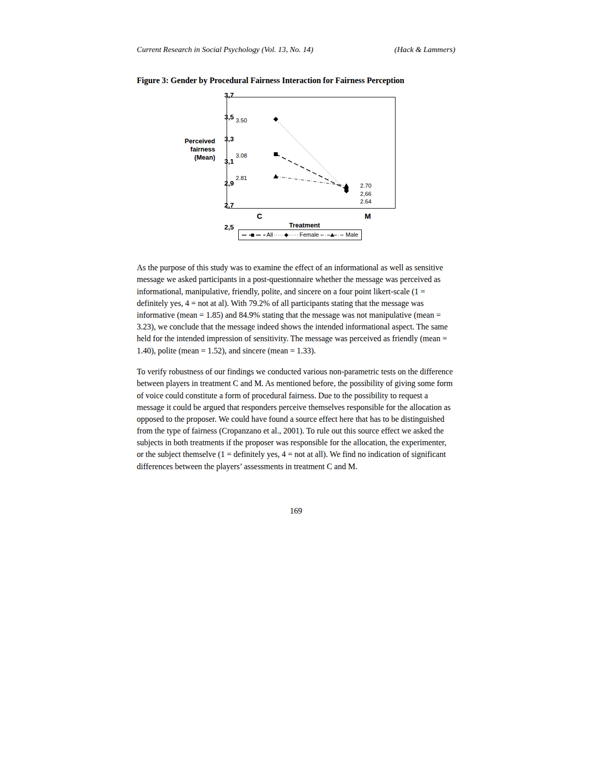Current Research in Social Psychology (Vol. 13, No. 14) (Hack & Lammers)
Figure 3: Gender by Procedural Fairness Interaction for Fairness Perception
3,7
3,5
3,3
3,1
2,9
2,7
2,5
Perceived
fairness
(Mean)
3.50 3.08 2.81 2.70 2,66 2.64
C M Treatment
All Female Male
As the purpose of this study was to examine the effect of an informational as well as sensitive message we asked participants in a post-questionnaire whether the message was perceived as informational, manipulative, friendly, polite, and sincere on a four point likert-scale (1 = definitely yes, 4 = not at al). With 79.2% of all participants stating that the message was informative (mean = 1.85) and 84.9% stating that the message was not manipulative (mean = 3.23), we conclude that the message indeed shows the intended informational aspect. The same held for the intended impression of sensitivity. The message was perceived as friendly (mean = 1.40), polite (mean = 1.52), and sincere (mean = 1.33).
To verify robustness of our findings we conducted various non-parametric tests on the difference between players in treatment C and M. As mentioned before, the possibility of giving some form of voice could constitute a form of procedural fairness. Due to the possibility to request a message it could be argued that responders perceive themselves responsible for the allocation as opposed to the proposer. We could have found a source effect here that has to be distinguished from the type of fairness (Cropanzano et al., 2001). To rule out this source effect we asked the subjects in both treatments if the proposer was responsible for the allocation, the experimenter, or the subject themselve (1 = definitely yes, 4 = not at all). We find no indication of significant differences between the players’ assessments in treatment C and M.
169